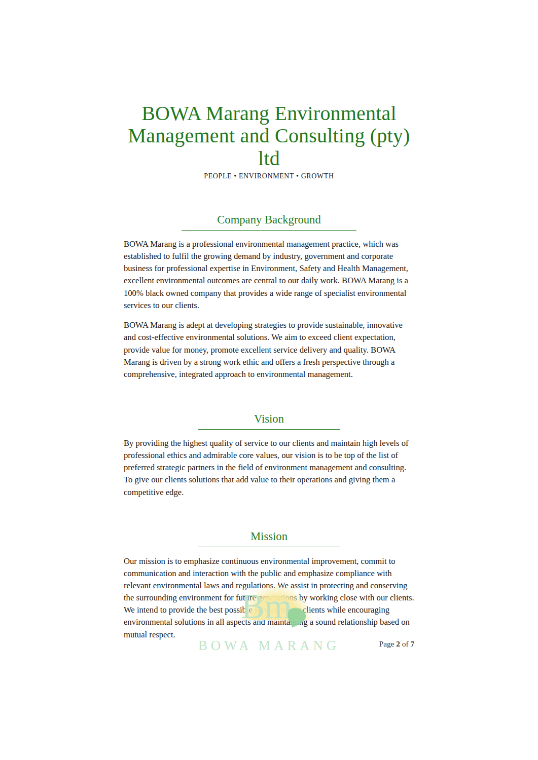BOWA Marang Environmental Management and Consulting (pty) ltd
People • Environment • Growth
Company Background
BOWA Marang is a professional environmental management practice, which was established to fulfil the growing demand by industry, government and corporate business for professional expertise in Environment, Safety and Health Management, excellent environmental outcomes are central to our daily work. BOWA Marang is a 100% black owned company that provides a wide range of specialist environmental services to our clients.
BOWA Marang is adept at developing strategies to provide sustainable, innovative and cost-effective environmental solutions. We aim to exceed client expectation, provide value for money, promote excellent service delivery and quality. BOWA Marang is driven by a strong work ethic and offers a fresh perspective through a comprehensive, integrated approach to environmental management.
Vision
By providing the highest quality of service to our clients and maintain high levels of professional ethics and admirable core values, our vision is to be top of the list of preferred strategic partners in the field of environment management and consulting. To give our clients solutions that add value to their operations and giving them a competitive edge.
Mission
Our mission is to emphasize continuous environmental improvement, commit to communication and interaction with the public and emphasize compliance with relevant environmental laws and regulations. We assist in protecting and conserving the surrounding environment for future generations by working close with our clients. We intend to provide the best possible service to our clients while encouraging environmental solutions in all aspects and maintaining a sound relationship based on mutual respect.
Bm
BOWA MARANG
Page 2 of 7